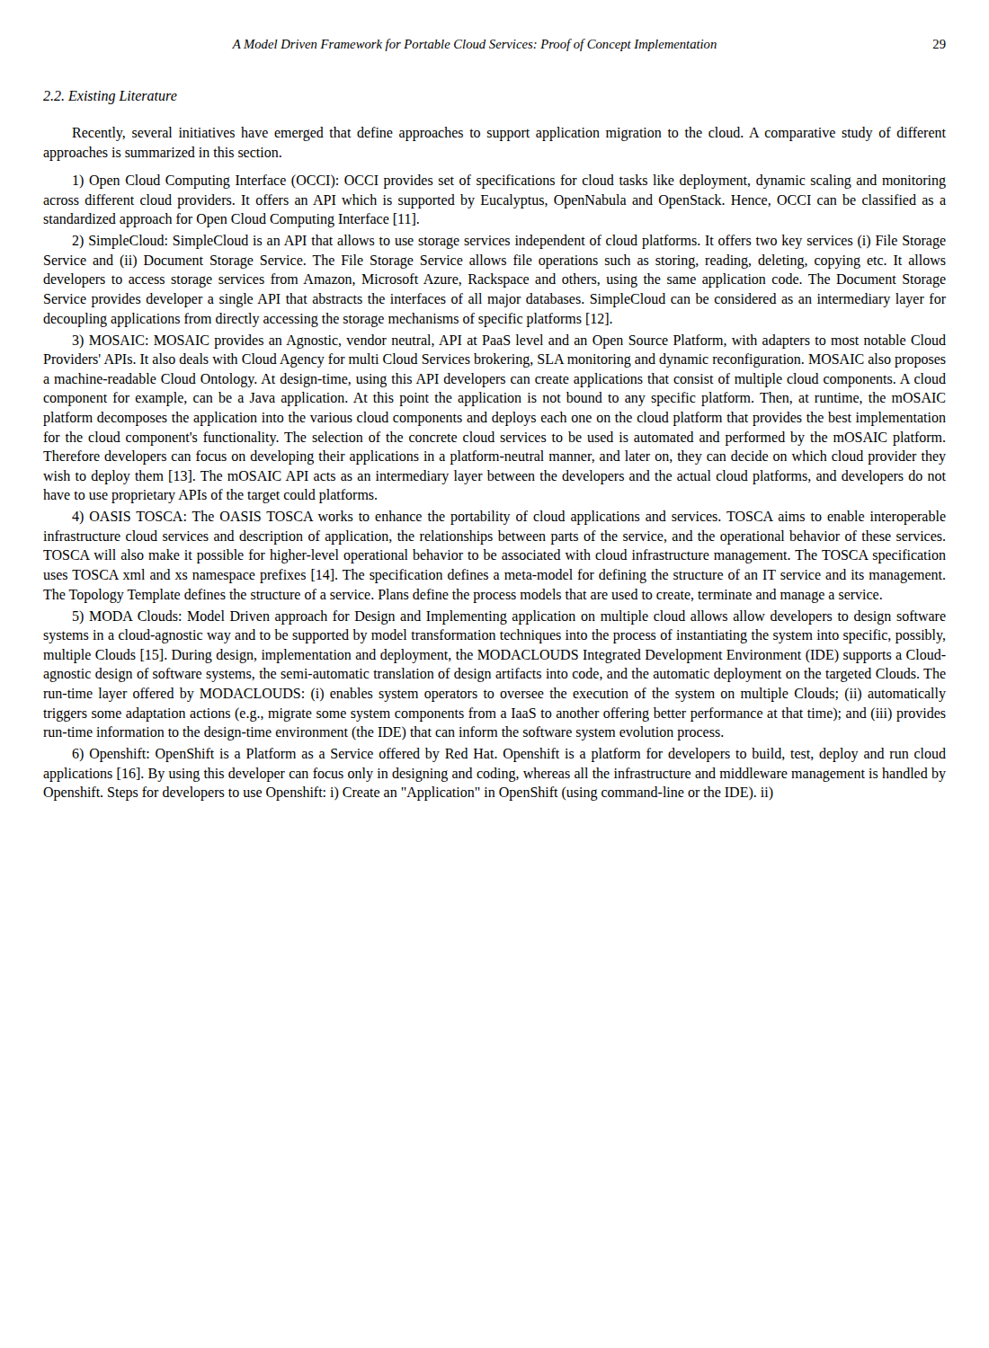A Model Driven Framework for Portable Cloud Services: Proof of Concept Implementation 29
2.2. Existing Literature
Recently, several initiatives have emerged that define approaches to support application migration to the cloud. A comparative study of different approaches is summarized in this section.
1) Open Cloud Computing Interface (OCCI): OCCI provides set of specifications for cloud tasks like deployment, dynamic scaling and monitoring across different cloud providers. It offers an API which is supported by Eucalyptus, OpenNabula and OpenStack. Hence, OCCI can be classified as a standardized approach for Open Cloud Computing Interface [11].
2) SimpleCloud: SimpleCloud is an API that allows to use storage services independent of cloud platforms. It offers two key services (i) File Storage Service and (ii) Document Storage Service. The File Storage Service allows file operations such as storing, reading, deleting, copying etc. It allows developers to access storage services from Amazon, Microsoft Azure, Rackspace and others, using the same application code. The Document Storage Service provides developer a single API that abstracts the interfaces of all major databases. SimpleCloud can be considered as an intermediary layer for decoupling applications from directly accessing the storage mechanisms of specific platforms [12].
3) MOSAIC: MOSAIC provides an Agnostic, vendor neutral, API at PaaS level and an Open Source Platform, with adapters to most notable Cloud Providers' APIs. It also deals with Cloud Agency for multi Cloud Services brokering, SLA monitoring and dynamic reconfiguration. MOSAIC also proposes a machine-readable Cloud Ontology. At design-time, using this API developers can create applications that consist of multiple cloud components. A cloud component for example, can be a Java application. At this point the application is not bound to any specific platform. Then, at runtime, the mOSAIC platform decomposes the application into the various cloud components and deploys each one on the cloud platform that provides the best implementation for the cloud component's functionality. The selection of the concrete cloud services to be used is automated and performed by the mOSAIC platform. Therefore developers can focus on developing their applications in a platform-neutral manner, and later on, they can decide on which cloud provider they wish to deploy them [13]. The mOSAIC API acts as an intermediary layer between the developers and the actual cloud platforms, and developers do not have to use proprietary APIs of the target could platforms.
4) OASIS TOSCA: The OASIS TOSCA works to enhance the portability of cloud applications and services. TOSCA aims to enable interoperable infrastructure cloud services and description of application, the relationships between parts of the service, and the operational behavior of these services. TOSCA will also make it possible for higher-level operational behavior to be associated with cloud infrastructure management. The TOSCA specification uses TOSCA xml and xs namespace prefixes [14]. The specification defines a meta-model for defining the structure of an IT service and its management. The Topology Template defines the structure of a service. Plans define the process models that are used to create, terminate and manage a service.
5) MODA Clouds: Model Driven approach for Design and Implementing application on multiple cloud allows allow developers to design software systems in a cloud-agnostic way and to be supported by model transformation techniques into the process of instantiating the system into specific, possibly, multiple Clouds [15]. During design, implementation and deployment, the MODACLOUDS Integrated Development Environment (IDE) supports a Cloud-agnostic design of software systems, the semi-automatic translation of design artifacts into code, and the automatic deployment on the targeted Clouds. The run-time layer offered by MODACLOUDS: (i) enables system operators to oversee the execution of the system on multiple Clouds; (ii) automatically triggers some adaptation actions (e.g., migrate some system components from a IaaS to another offering better performance at that time); and (iii) provides run-time information to the design-time environment (the IDE) that can inform the software system evolution process.
6) Openshift: OpenShift is a Platform as a Service offered by Red Hat. Openshift is a platform for developers to build, test, deploy and run cloud applications [16]. By using this developer can focus only in designing and coding, whereas all the infrastructure and middleware management is handled by Openshift. Steps for developers to use Openshift: i) Create an "Application" in OpenShift (using command-line or the IDE). ii)